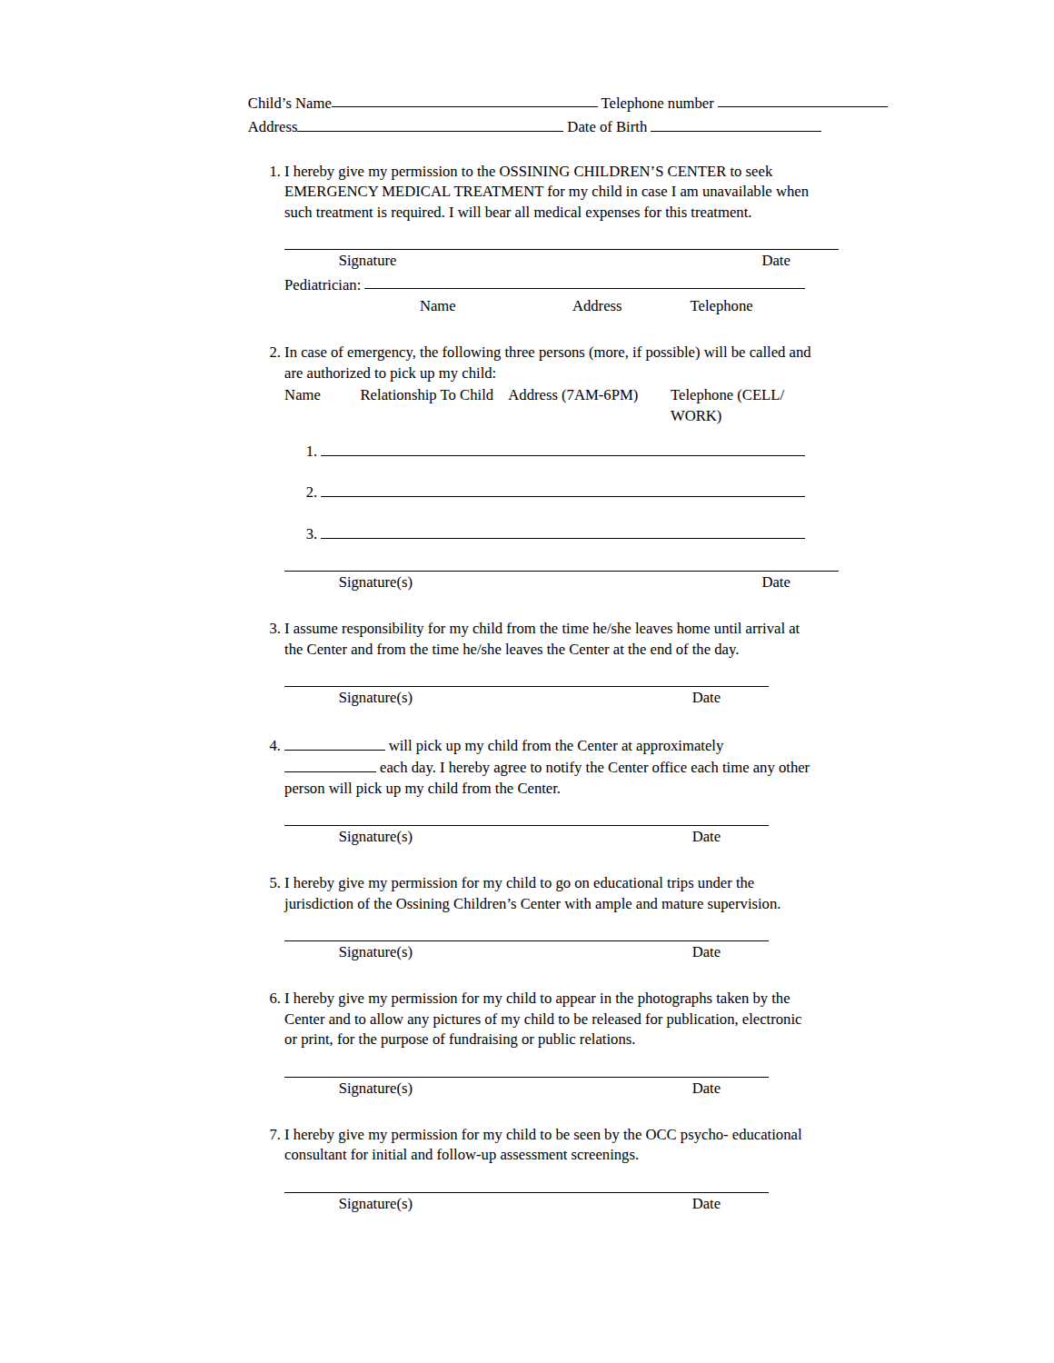Child’s Name Telephone number
Address Date of Birth
I hereby give my permission to the OSSINING CHILDREN’S CENTER to seek EMERGENCY MEDICAL TREATMENT for my child in case I am unavailable when such treatment is required. I will bear all medical expenses for this treatment.
Signature Date
Pediatrician:
Name Address Telephone
In case of emergency, the following three persons (more, if possible) will be called and are authorized to pick up my child:
Name Relationship To Child Address (7AM-6PM) Telephone (CELL/ WORK)
Signature(s) Date
I assume responsibility for my child from the time he/she leaves home until arrival at the Center and from the time he/she leaves the Center at the end of the day.
Signature(s) Date
will pick up my child from the Center at approximately each day. I hereby agree to notify the Center office each time any other person will pick up my child from the Center.
Signature(s) Date
I hereby give my permission for my child to go on educational trips under the jurisdiction of the Ossining Children’s Center with ample and mature supervision.
Signature(s) Date
I hereby give my permission for my child to appear in the photographs taken by the Center and to allow any pictures of my child to be released for publication, electronic or print, for the purpose of fundraising or public relations.
Signature(s) Date
I hereby give my permission for my child to be seen by the OCC psycho- educational consultant for initial and follow-up assessment screenings.
Signature(s) Date